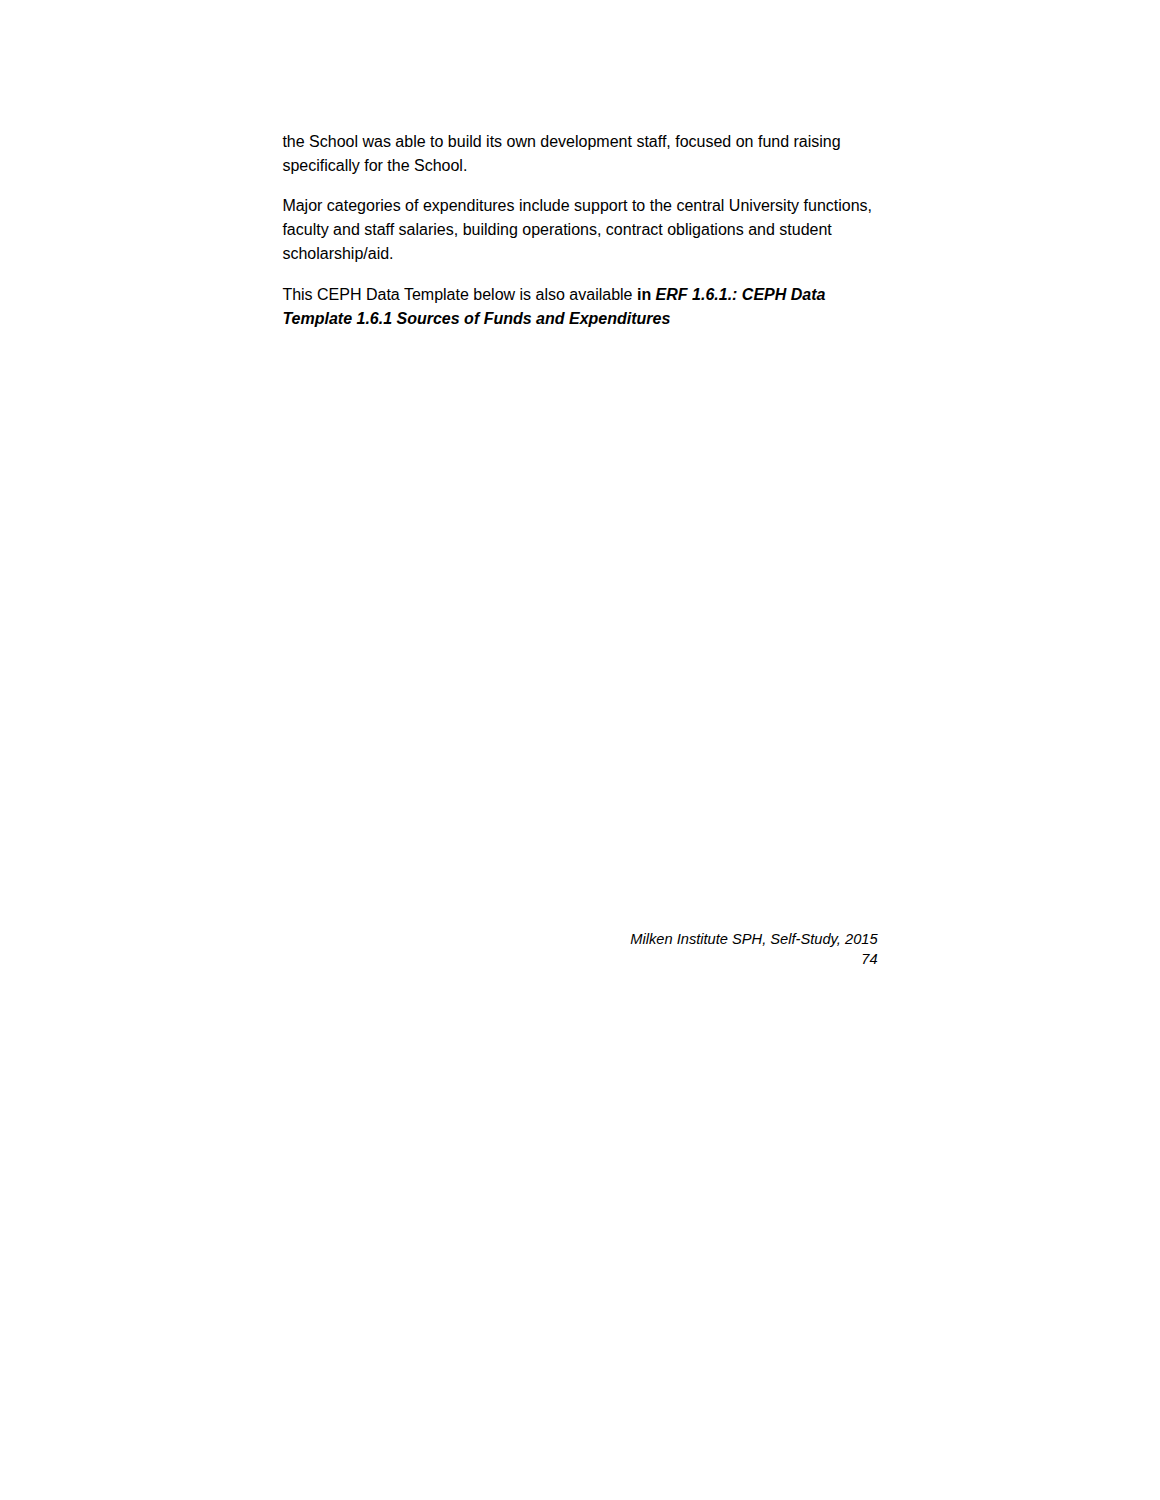the School was able to build its own development staff, focused on fund raising specifically for the School.
Major categories of expenditures include support to the central University functions, faculty and staff salaries, building operations, contract obligations and student scholarship/aid.
This CEPH Data Template below is also available in ERF 1.6.1.: CEPH Data Template 1.6.1 Sources of Funds and Expenditures
Milken Institute SPH, Self-Study, 2015 74